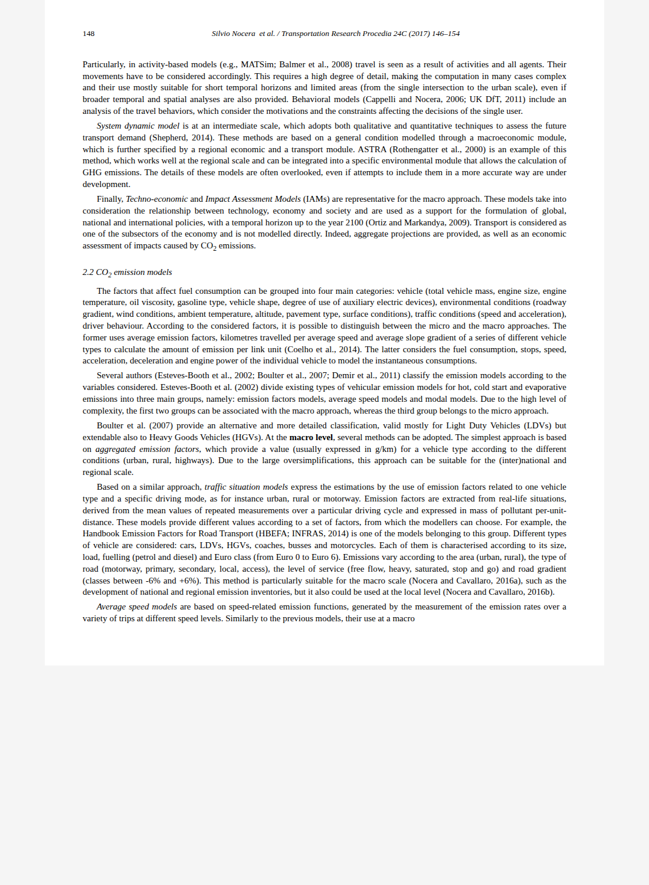148 Silvio Nocera et al. / Transportation Research Procedia 24C (2017) 146–154
Particularly, in activity-based models (e.g., MATSim; Balmer et al., 2008) travel is seen as a result of activities and all agents. Their movements have to be considered accordingly. This requires a high degree of detail, making the computation in many cases complex and their use mostly suitable for short temporal horizons and limited areas (from the single intersection to the urban scale), even if broader temporal and spatial analyses are also provided. Behavioral models (Cappelli and Nocera, 2006; UK DfT, 2011) include an analysis of the travel behaviors, which consider the motivations and the constraints affecting the decisions of the single user.
System dynamic model is at an intermediate scale, which adopts both qualitative and quantitative techniques to assess the future transport demand (Shepherd, 2014). These methods are based on a general condition modelled through a macroeconomic module, which is further specified by a regional economic and a transport module. ASTRA (Rothengatter et al., 2000) is an example of this method, which works well at the regional scale and can be integrated into a specific environmental module that allows the calculation of GHG emissions. The details of these models are often overlooked, even if attempts to include them in a more accurate way are under development.
Finally, Techno-economic and Impact Assessment Models (IAMs) are representative for the macro approach. These models take into consideration the relationship between technology, economy and society and are used as a support for the formulation of global, national and international policies, with a temporal horizon up to the year 2100 (Ortiz and Markandya, 2009). Transport is considered as one of the subsectors of the economy and is not modelled directly. Indeed, aggregate projections are provided, as well as an economic assessment of impacts caused by CO2 emissions.
2.2 CO2 emission models
The factors that affect fuel consumption can be grouped into four main categories: vehicle (total vehicle mass, engine size, engine temperature, oil viscosity, gasoline type, vehicle shape, degree of use of auxiliary electric devices), environmental conditions (roadway gradient, wind conditions, ambient temperature, altitude, pavement type, surface conditions), traffic conditions (speed and acceleration), driver behaviour. According to the considered factors, it is possible to distinguish between the micro and the macro approaches. The former uses average emission factors, kilometres travelled per average speed and average slope gradient of a series of different vehicle types to calculate the amount of emission per link unit (Coelho et al., 2014). The latter considers the fuel consumption, stops, speed, acceleration, deceleration and engine power of the individual vehicle to model the instantaneous consumptions.
Several authors (Esteves-Booth et al., 2002; Boulter et al., 2007; Demir et al., 2011) classify the emission models according to the variables considered. Esteves-Booth et al. (2002) divide existing types of vehicular emission models for hot, cold start and evaporative emissions into three main groups, namely: emission factors models, average speed models and modal models. Due to the high level of complexity, the first two groups can be associated with the macro approach, whereas the third group belongs to the micro approach.
Boulter et al. (2007) provide an alternative and more detailed classification, valid mostly for Light Duty Vehicles (LDVs) but extendable also to Heavy Goods Vehicles (HGVs). At the macro level, several methods can be adopted. The simplest approach is based on aggregated emission factors, which provide a value (usually expressed in g/km) for a vehicle type according to the different conditions (urban, rural, highways). Due to the large oversimplifications, this approach can be suitable for the (inter)national and regional scale.
Based on a similar approach, traffic situation models express the estimations by the use of emission factors related to one vehicle type and a specific driving mode, as for instance urban, rural or motorway. Emission factors are extracted from real-life situations, derived from the mean values of repeated measurements over a particular driving cycle and expressed in mass of pollutant per-unit-distance. These models provide different values according to a set of factors, from which the modellers can choose. For example, the Handbook Emission Factors for Road Transport (HBEFA; INFRAS, 2014) is one of the models belonging to this group. Different types of vehicle are considered: cars, LDVs, HGVs, coaches, busses and motorcycles. Each of them is characterised according to its size, load, fuelling (petrol and diesel) and Euro class (from Euro 0 to Euro 6). Emissions vary according to the area (urban, rural), the type of road (motorway, primary, secondary, local, access), the level of service (free flow, heavy, saturated, stop and go) and road gradient (classes between -6% and +6%). This method is particularly suitable for the macro scale (Nocera and Cavallaro, 2016a), such as the development of national and regional emission inventories, but it also could be used at the local level (Nocera and Cavallaro, 2016b).
Average speed models are based on speed-related emission functions, generated by the measurement of the emission rates over a variety of trips at different speed levels. Similarly to the previous models, their use at a macro